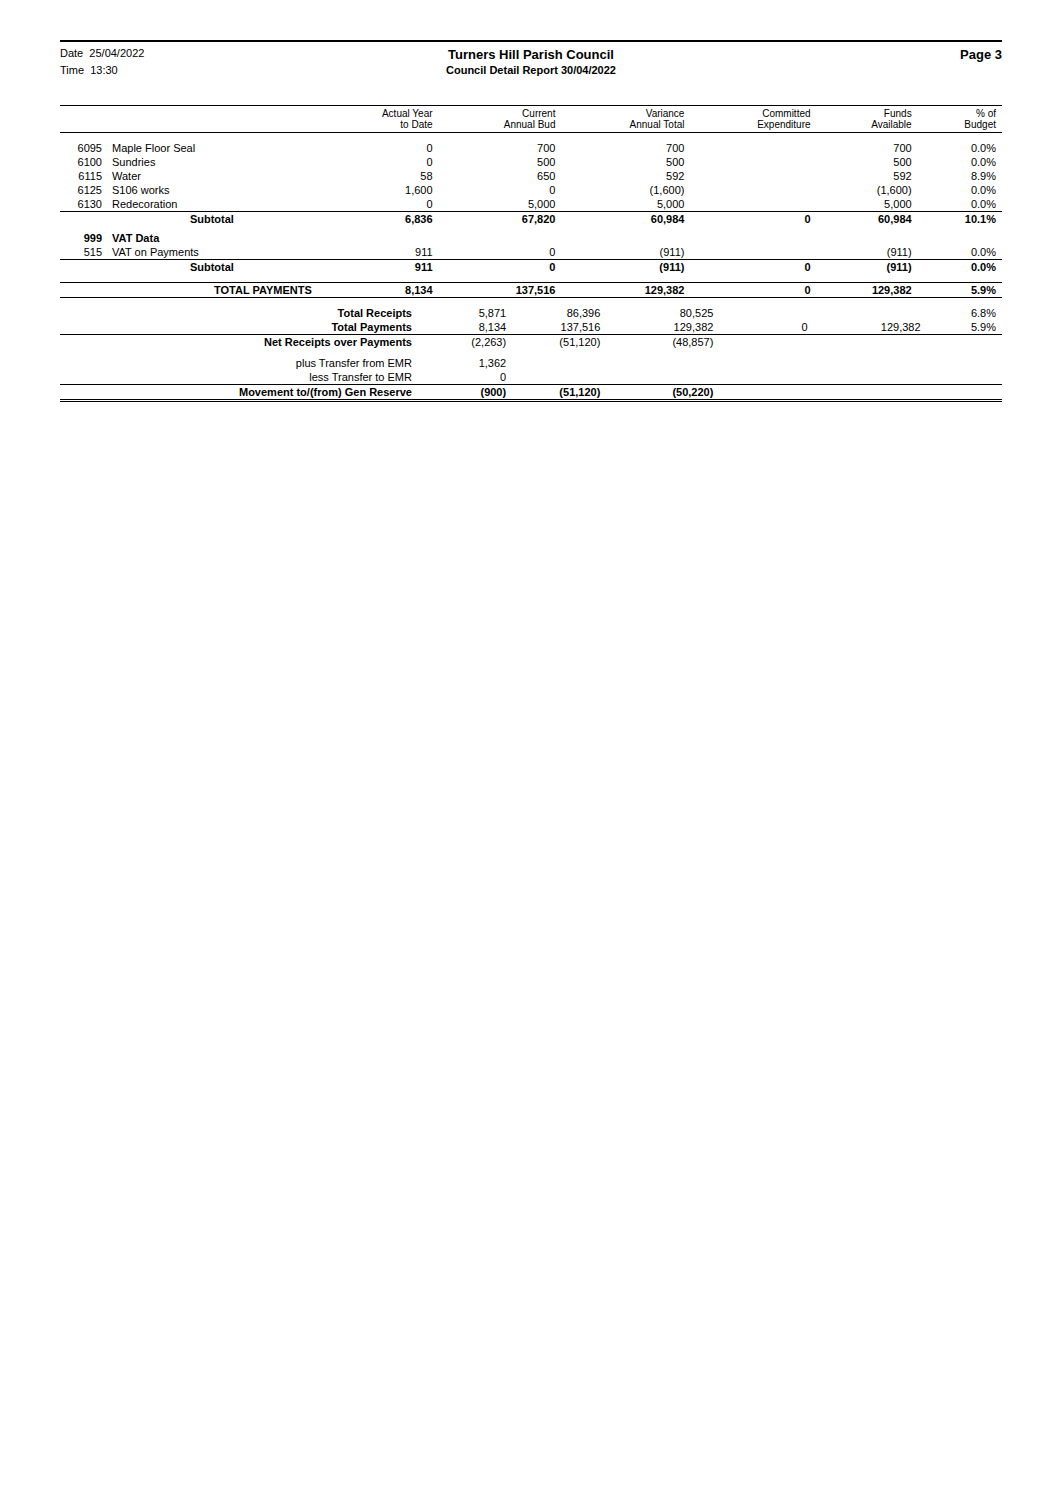| Date 25/04/2022 | Turners Hill Parish Council | Page 3 |
| Time 13:30 | Council Detail Report 30/04/2022 | |
| | Actual Year to Date | Current Annual Bud | Variance Annual Total | Committed Expenditure | Funds Available | % of Budget |
| --- | --- | --- | --- | --- | --- | --- |
| 6095 | Maple Floor Seal | 0 | 700 | 700 | | 700 | 0.0% |
| 6100 | Sundries | 0 | 500 | 500 | | 500 | 0.0% |
| 6115 | Water | 58 | 650 | 592 | | 592 | 8.9% |
| 6125 | S106 works | 1,600 | 0 | (1,600) | | (1,600) | 0.0% |
| 6130 | Redecoration | 0 | 5,000 | 5,000 | | 5,000 | 0.0% |
| | Subtotal | 6,836 | 67,820 | 60,984 | 0 | 60,984 | 10.1% |
| 999 | VAT Data | | | | | | |
| 515 | VAT on Payments | 911 | 0 | (911) | | (911) | 0.0% |
| | Subtotal | 911 | 0 | (911) | 0 | (911) | 0.0% |
| | TOTAL PAYMENTS | 8,134 | 137,516 | 129,382 | 0 | 129,382 | 5.9% |
| Total Receipts | 5,871 | 86,396 | 80,525 | | | 6.8% |
| Total Payments | 8,134 | 137,516 | 129,382 | 0 | 129,382 | 5.9% |
| Net Receipts over Payments | (2,263) | (51,120) | (48,857) | | | |
| plus Transfer from EMR | 1,362 | | | | | |
| less Transfer to EMR | 0 | | | | | |
| Movement to/(from) Gen Reserve | (900) | (51,120) | (50,220) | | | |